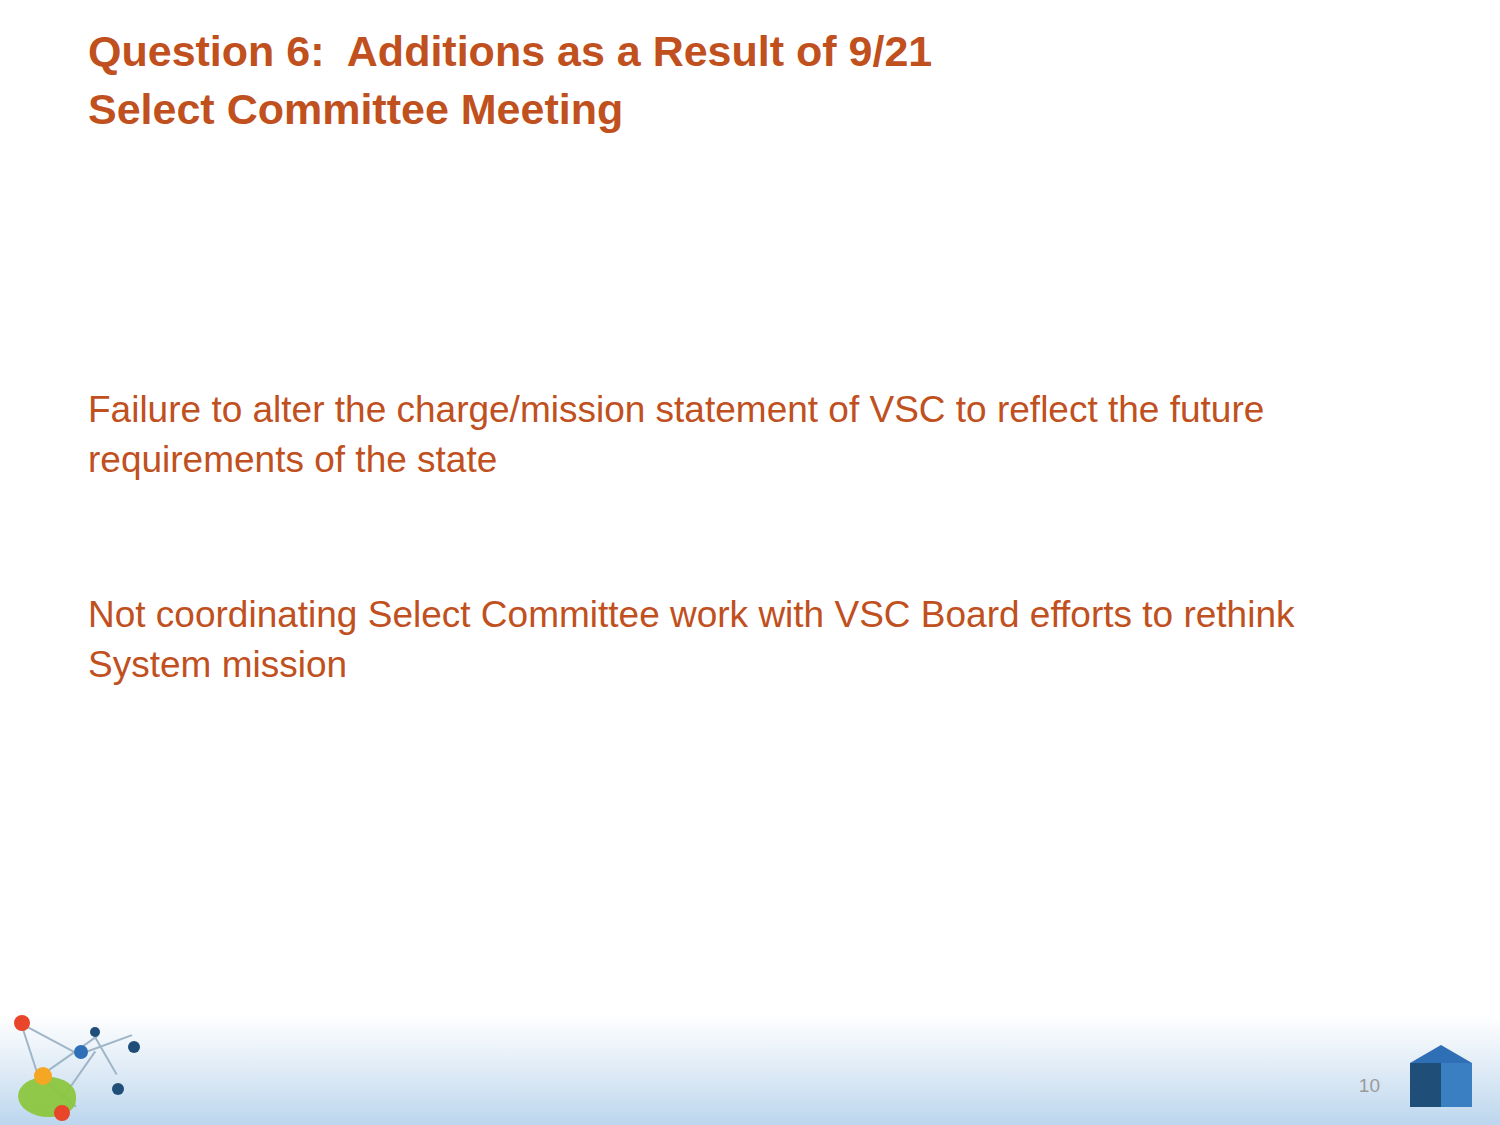Question 6: Additions as a Result of 9/21
Select Committee Meeting
Failure to alter the charge/mission statement of VSC to reflect the future requirements of the state
Not coordinating Select Committee work with VSC Board efforts to rethink System mission
10